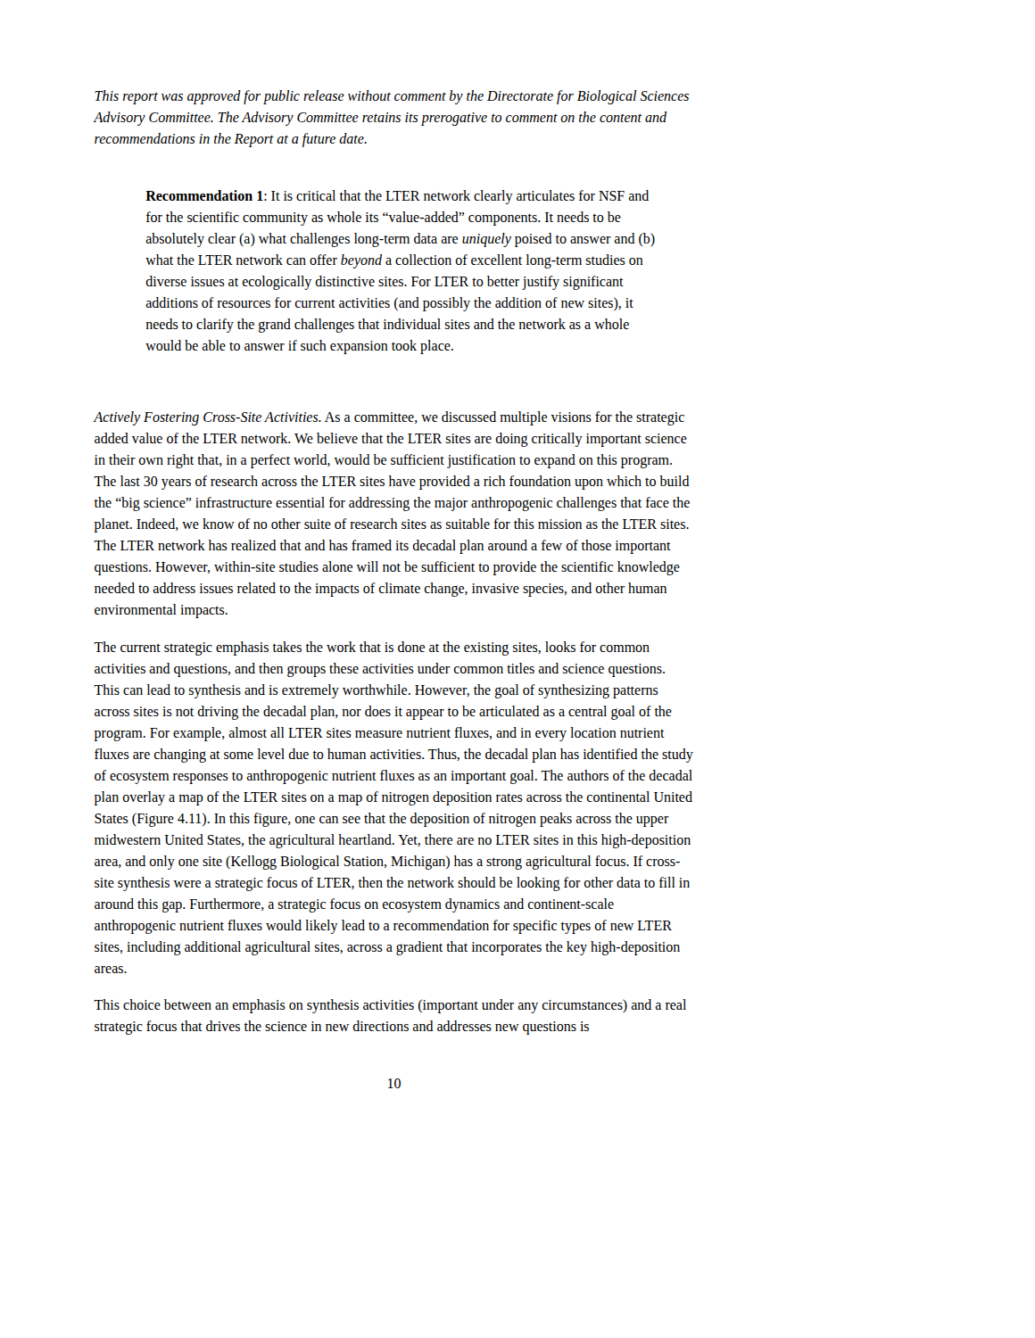This report was approved for public release without comment by the Directorate for Biological Sciences Advisory Committee. The Advisory Committee retains its prerogative to comment on the content and recommendations in the Report at a future date.
Recommendation 1: It is critical that the LTER network clearly articulates for NSF and for the scientific community as whole its “value-added” components. It needs to be absolutely clear (a) what challenges long-term data are uniquely poised to answer and (b) what the LTER network can offer beyond a collection of excellent long-term studies on diverse issues at ecologically distinctive sites. For LTER to better justify significant additions of resources for current activities (and possibly the addition of new sites), it needs to clarify the grand challenges that individual sites and the network as a whole would be able to answer if such expansion took place.
Actively Fostering Cross-Site Activities. As a committee, we discussed multiple visions for the strategic added value of the LTER network. We believe that the LTER sites are doing critically important science in their own right that, in a perfect world, would be sufficient justification to expand on this program. The last 30 years of research across the LTER sites have provided a rich foundation upon which to build the “big science” infrastructure essential for addressing the major anthropogenic challenges that face the planet. Indeed, we know of no other suite of research sites as suitable for this mission as the LTER sites. The LTER network has realized that and has framed its decadal plan around a few of those important questions. However, within-site studies alone will not be sufficient to provide the scientific knowledge needed to address issues related to the impacts of climate change, invasive species, and other human environmental impacts.
The current strategic emphasis takes the work that is done at the existing sites, looks for common activities and questions, and then groups these activities under common titles and science questions. This can lead to synthesis and is extremely worthwhile. However, the goal of synthesizing patterns across sites is not driving the decadal plan, nor does it appear to be articulated as a central goal of the program. For example, almost all LTER sites measure nutrient fluxes, and in every location nutrient fluxes are changing at some level due to human activities. Thus, the decadal plan has identified the study of ecosystem responses to anthropogenic nutrient fluxes as an important goal. The authors of the decadal plan overlay a map of the LTER sites on a map of nitrogen deposition rates across the continental United States (Figure 4.11). In this figure, one can see that the deposition of nitrogen peaks across the upper midwestern United States, the agricultural heartland. Yet, there are no LTER sites in this high-deposition area, and only one site (Kellogg Biological Station, Michigan) has a strong agricultural focus. If cross-site synthesis were a strategic focus of LTER, then the network should be looking for other data to fill in around this gap. Furthermore, a strategic focus on ecosystem dynamics and continent-scale anthropogenic nutrient fluxes would likely lead to a recommendation for specific types of new LTER sites, including additional agricultural sites, across a gradient that incorporates the key high-deposition areas.
This choice between an emphasis on synthesis activities (important under any circumstances) and a real strategic focus that drives the science in new directions and addresses new questions is
10